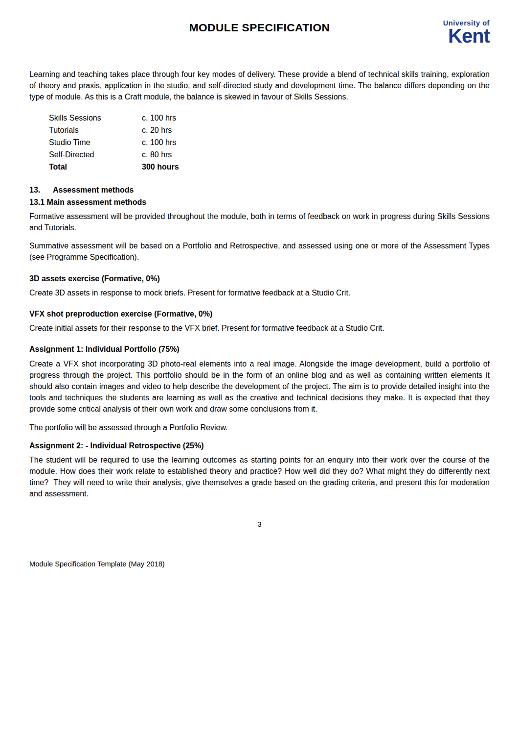University of
Kent
MODULE SPECIFICATION
Learning and teaching takes place through four key modes of delivery. These provide a blend of technical skills training, exploration of theory and praxis, application in the studio, and self-directed study and development time. The balance differs depending on the type of module. As this is a Craft module, the balance is skewed in favour of Skills Sessions.
| Skills Sessions | c. 100 hrs |
| Tutorials | c. 20 hrs |
| Studio Time | c. 100 hrs |
| Self-Directed | c. 80 hrs |
| Total | 300 hours |
13. Assessment methods
13.1 Main assessment methods
Formative assessment will be provided throughout the module, both in terms of feedback on work in progress during Skills Sessions and Tutorials.
Summative assessment will be based on a Portfolio and Retrospective, and assessed using one or more of the Assessment Types (see Programme Specification).
3D assets exercise (Formative, 0%)
Create 3D assets in response to mock briefs. Present for formative feedback at a Studio Crit.
VFX shot preproduction exercise (Formative, 0%)
Create initial assets for their response to the VFX brief. Present for formative feedback at a Studio Crit.
Assignment 1: Individual Portfolio (75%)
Create a VFX shot incorporating 3D photo-real elements into a real image. Alongside the image development, build a portfolio of progress through the project. This portfolio should be in the form of an online blog and as well as containing written elements it should also contain images and video to help describe the development of the project. The aim is to provide detailed insight into the tools and techniques the students are learning as well as the creative and technical decisions they make. It is expected that they provide some critical analysis of their own work and draw some conclusions from it.
The portfolio will be assessed through a Portfolio Review.
Assignment 2: - Individual Retrospective (25%)
The student will be required to use the learning outcomes as starting points for an enquiry into their work over the course of the module. How does their work relate to established theory and practice? How well did they do? What might they do differently next time? They will need to write their analysis, give themselves a grade based on the grading criteria, and present this for moderation and assessment.
3
Module Specification Template (May 2018)